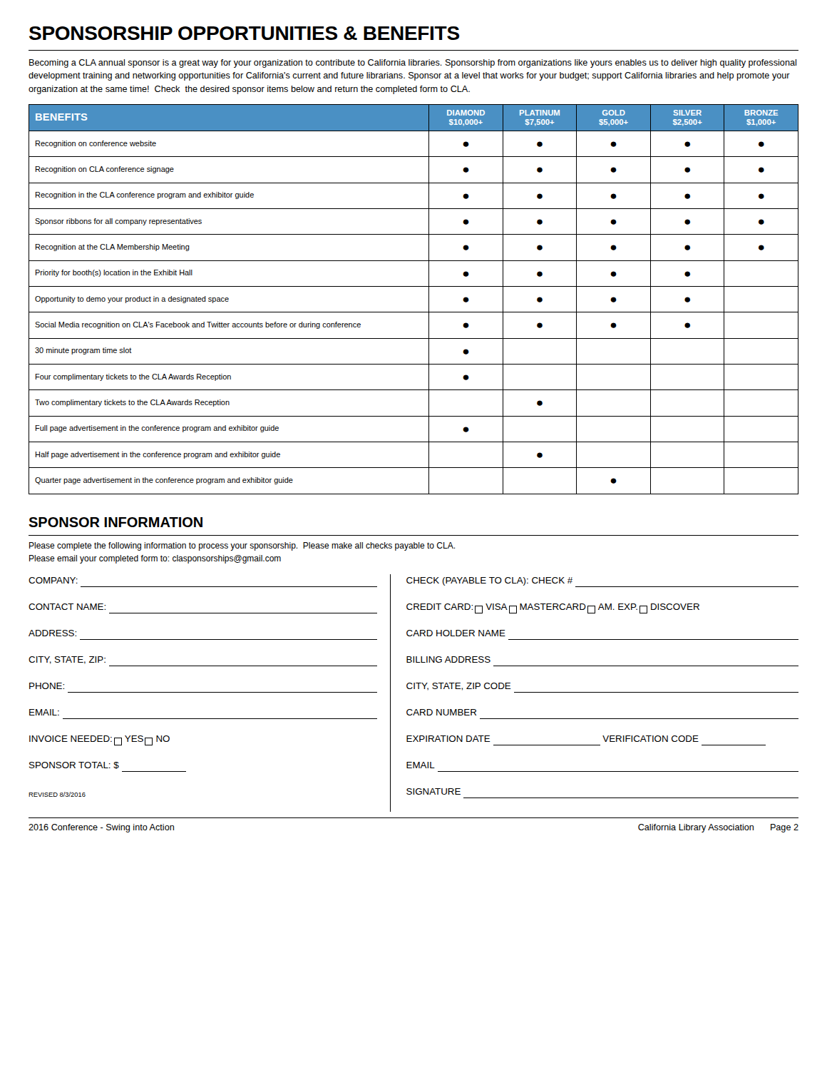SPONSORSHIP OPPORTUNITIES & BENEFITS
Becoming a CLA annual sponsor is a great way for your organization to contribute to California libraries. Sponsorship from organizations like yours enables us to deliver high quality professional development training and networking opportunities for California's current and future librarians. Sponsor at a level that works for your budget; support California libraries and help promote your organization at the same time! Check the desired sponsor items below and return the completed form to CLA.
| BENEFITS | DIAMOND $10,000+ | PLATINUM $7,500+ | GOLD $5,000+ | SILVER $2,500+ | BRONZE $1,000+ |
| --- | --- | --- | --- | --- | --- |
| Recognition on conference website | ● | ● | ● | ● | ● |
| Recognition on CLA conference signage | ● | ● | ● | ● | ● |
| Recognition in the CLA conference program and exhibitor guide | ● | ● | ● | ● | ● |
| Sponsor ribbons for all company representatives | ● | ● | ● | ● | ● |
| Recognition at the CLA Membership Meeting | ● | ● | ● | ● | ● |
| Priority for booth(s) location in the Exhibit Hall | ● | ● | ● | ● | |
| Opportunity to demo your product in a designated space | ● | ● | ● | ● | |
| Social Media recognition on CLA's Facebook and Twitter accounts before or during conference | ● | ● | ● | ● | |
| 30 minute program time slot | ● | | | | |
| Four complimentary tickets to the CLA Awards Reception | ● | | | | |
| Two complimentary tickets to the CLA Awards Reception | | ● | | | |
| Full page advertisement in the conference program and exhibitor guide | ● | | | | |
| Half page advertisement in the conference program and exhibitor guide | | ● | | | |
| Quarter page advertisement in the conference program and exhibitor guide | | | ● | | |
SPONSOR INFORMATION
Please complete the following information to process your sponsorship. Please make all checks payable to CLA.
Please email your completed form to: clasponsorships@gmail.com
COMPANY:
CONTACT NAME:
ADDRESS:
CITY, STATE, ZIP:
PHONE:
EMAIL:
INVOICE NEEDED: YES NO
SPONSOR TOTAL: $
REVISED 8/3/2016
CHECK (PAYABLE TO CLA): CHECK #
CREDIT CARD: VISA MASTERCARD AM. EXP. DISCOVER
CARD HOLDER NAME
BILLING ADDRESS
CITY, STATE, ZIP CODE
CARD NUMBER
EXPIRATION DATE VERIFICATION CODE
EMAIL
SIGNATURE
2016 Conference - Swing into Action
California Library AssociationPage 2